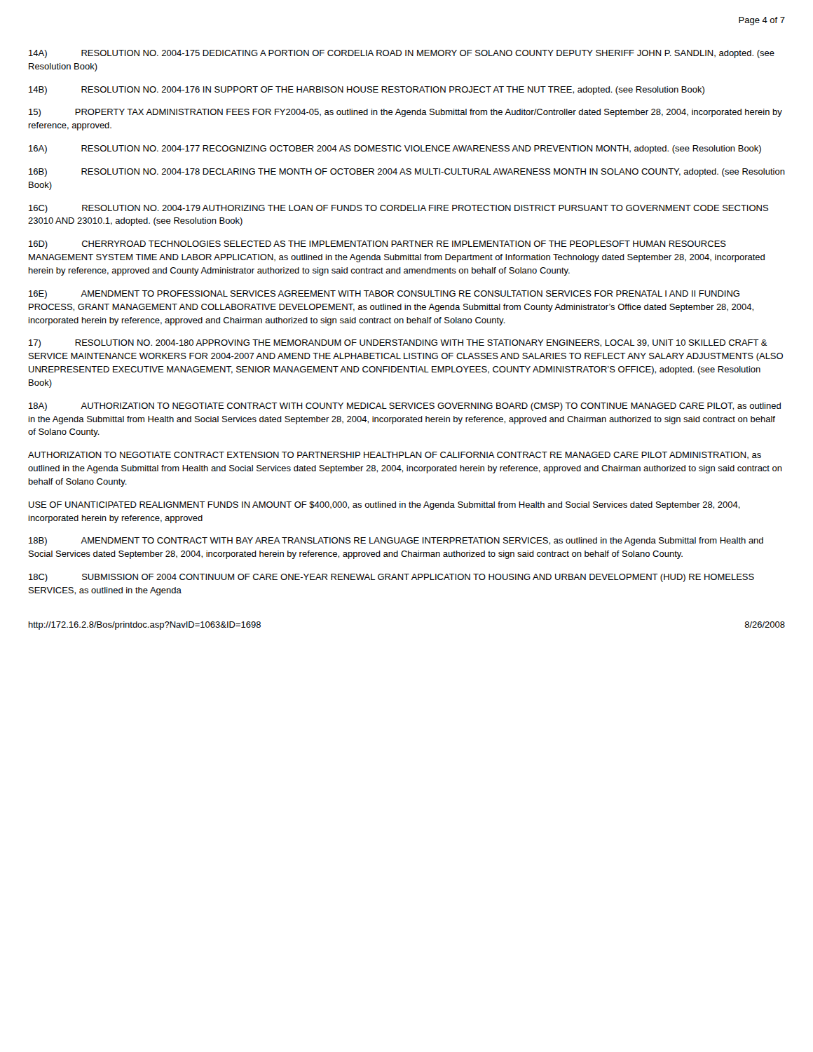Page 4 of 7
14A) RESOLUTION NO. 2004-175 DEDICATING A PORTION OF CORDELIA ROAD IN MEMORY OF SOLANO COUNTY DEPUTY SHERIFF JOHN P. SANDLIN, adopted. (see Resolution Book)
14B) RESOLUTION NO. 2004-176 IN SUPPORT OF THE HARBISON HOUSE RESTORATION PROJECT AT THE NUT TREE, adopted. (see Resolution Book)
15) PROPERTY TAX ADMINISTRATION FEES FOR FY2004-05, as outlined in the Agenda Submittal from the Auditor/Controller dated September 28, 2004, incorporated herein by reference, approved.
16A) RESOLUTION NO. 2004-177 RECOGNIZING OCTOBER 2004 AS DOMESTIC VIOLENCE AWARENESS AND PREVENTION MONTH, adopted. (see Resolution Book)
16B) RESOLUTION NO. 2004-178 DECLARING THE MONTH OF OCTOBER 2004 AS MULTI-CULTURAL AWARENESS MONTH IN SOLANO COUNTY, adopted. (see Resolution Book)
16C) RESOLUTION NO. 2004-179 AUTHORIZING THE LOAN OF FUNDS TO CORDELIA FIRE PROTECTION DISTRICT PURSUANT TO GOVERNMENT CODE SECTIONS 23010 AND 23010.1, adopted. (see Resolution Book)
16D) CHERRYROAD TECHNOLOGIES SELECTED AS THE IMPLEMENTATION PARTNER RE IMPLEMENTATION OF THE PEOPLESOFT HUMAN RESOURCES MANAGEMENT SYSTEM TIME AND LABOR APPLICATION, as outlined in the Agenda Submittal from Department of Information Technology dated September 28, 2004, incorporated herein by reference, approved and County Administrator authorized to sign said contract and amendments on behalf of Solano County.
16E) AMENDMENT TO PROFESSIONAL SERVICES AGREEMENT WITH TABOR CONSULTING RE CONSULTATION SERVICES FOR PRENATAL I AND II FUNDING PROCESS, GRANT MANAGEMENT AND COLLABORATIVE DEVELOPEMENT, as outlined in the Agenda Submittal from County Administrator’s Office dated September 28, 2004, incorporated herein by reference, approved and Chairman authorized to sign said contract on behalf of Solano County.
17) RESOLUTION NO. 2004-180 APPROVING THE MEMORANDUM OF UNDERSTANDING WITH THE STATIONARY ENGINEERS, LOCAL 39, UNIT 10 SKILLED CRAFT & SERVICE MAINTENANCE WORKERS FOR 2004-2007 AND AMEND THE ALPHABETICAL LISTING OF CLASSES AND SALARIES TO REFLECT ANY SALARY ADJUSTMENTS (ALSO UNREPRESENTED EXECUTIVE MANAGEMENT, SENIOR MANAGEMENT AND CONFIDENTIAL EMPLOYEES, COUNTY ADMINISTRATOR’S OFFICE), adopted. (see Resolution Book)
18A) AUTHORIZATION TO NEGOTIATE CONTRACT WITH COUNTY MEDICAL SERVICES GOVERNING BOARD (CMSP) TO CONTINUE MANAGED CARE PILOT, as outlined in the Agenda Submittal from Health and Social Services dated September 28, 2004, incorporated herein by reference, approved and Chairman authorized to sign said contract on behalf of Solano County.
AUTHORIZATION TO NEGOTIATE CONTRACT EXTENSION TO PARTNERSHIP HEALTHPLAN OF CALIFORNIA CONTRACT RE MANAGED CARE PILOT ADMINISTRATION, as outlined in the Agenda Submittal from Health and Social Services dated September 28, 2004, incorporated herein by reference, approved and Chairman authorized to sign said contract on behalf of Solano County.
USE OF UNANTICIPATED REALIGNMENT FUNDS IN AMOUNT OF $400,000, as outlined in the Agenda Submittal from Health and Social Services dated September 28, 2004, incorporated herein by reference, approved
18B) AMENDMENT TO CONTRACT WITH BAY AREA TRANSLATIONS RE LANGUAGE INTERPRETATION SERVICES, as outlined in the Agenda Submittal from Health and Social Services dated September 28, 2004, incorporated herein by reference, approved and Chairman authorized to sign said contract on behalf of Solano County.
18C) SUBMISSION OF 2004 CONTINUUM OF CARE ONE-YEAR RENEWAL GRANT APPLICATION TO HOUSING AND URBAN DEVELOPMENT (HUD) RE HOMELESS SERVICES, as outlined in the Agenda
http://172.16.2.8/Bos/printdoc.asp?NavID=1063&ID=1698 8/26/2008